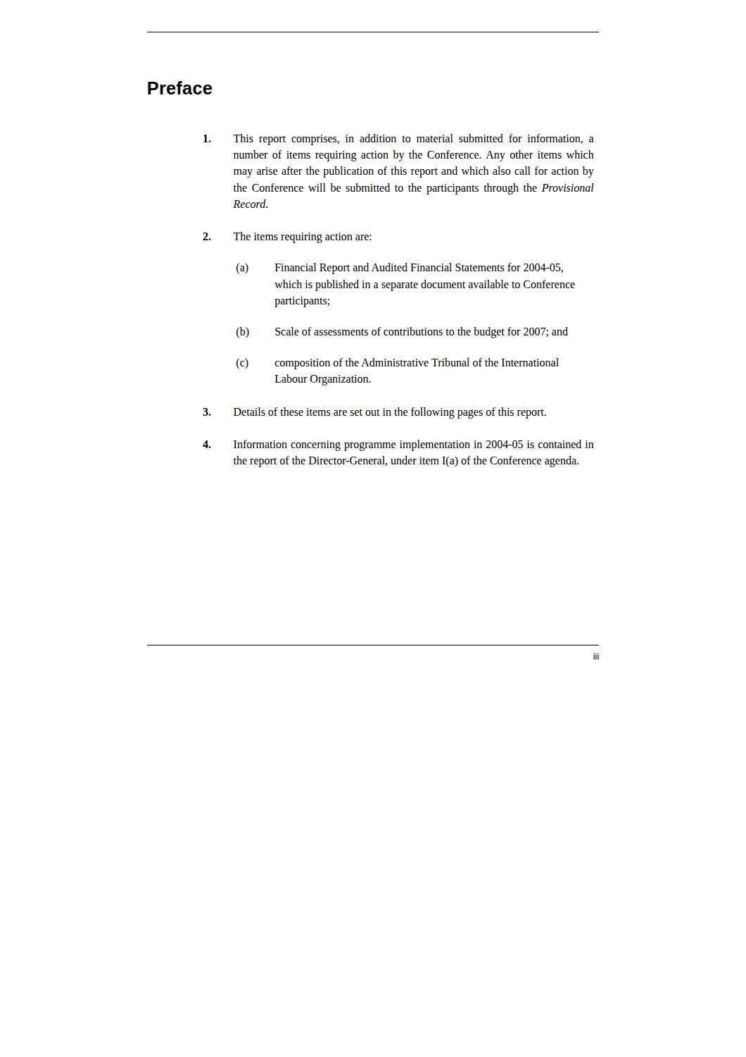Preface
This report comprises, in addition to material submitted for information, a number of items requiring action by the Conference. Any other items which may arise after the publication of this report and which also call for action by the Conference will be submitted to the participants through the Provisional Record.
The items requiring action are:
Financial Report and Audited Financial Statements for 2004-05, which is published in a separate document available to Conference participants;
Scale of assessments of contributions to the budget for 2007; and
composition of the Administrative Tribunal of the International Labour Organization.
Details of these items are set out in the following pages of this report.
Information concerning programme implementation in 2004-05 is contained in the report of the Director-General, under item I(a) of the Conference agenda.
iii